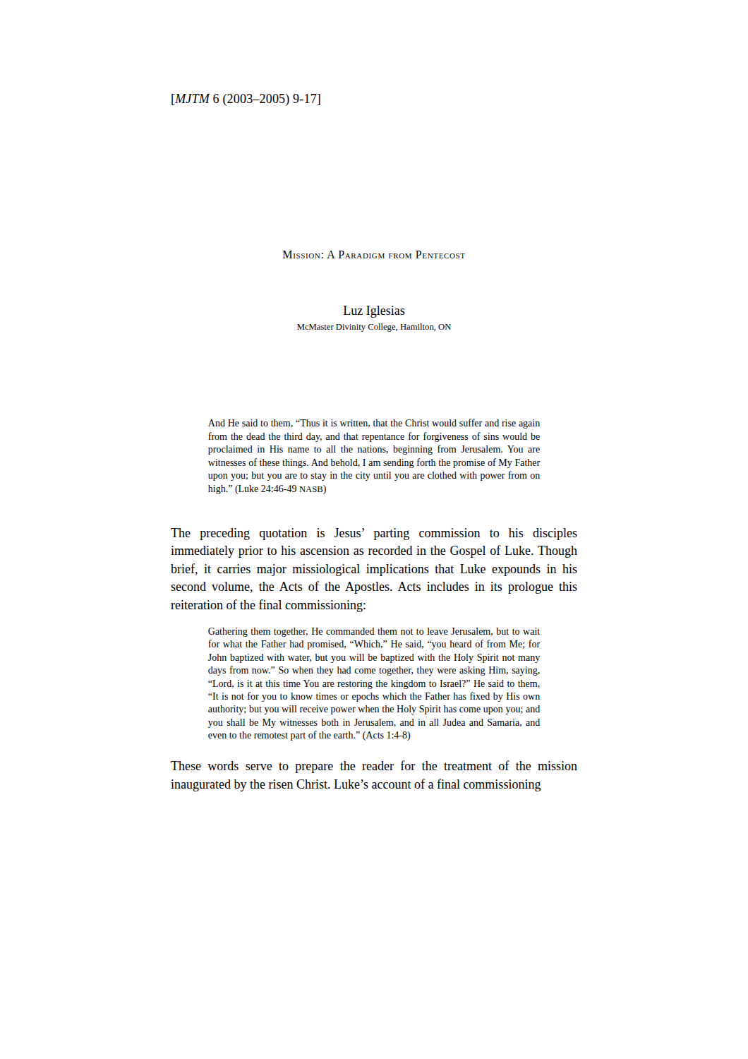[MJTM 6 (2003–2005) 9-17]
Mission: A Paradigm from Pentecost
Luz Iglesias
McMaster Divinity College, Hamilton, ON
And He said to them, “Thus it is written, that the Christ would suffer and rise again from the dead the third day, and that repentance for forgiveness of sins would be proclaimed in His name to all the nations, beginning from Jerusalem. You are witnesses of these things. And behold, I am sending forth the promise of My Father upon you; but you are to stay in the city until you are clothed with power from on high.” (Luke 24:46-49 NASB)
The preceding quotation is Jesus’ parting commission to his disciples immediately prior to his ascension as recorded in the Gospel of Luke. Though brief, it carries major missiological implications that Luke expounds in his second volume, the Acts of the Apostles. Acts includes in its prologue this reiteration of the final commissioning:
Gathering them together, He commanded them not to leave Jerusalem, but to wait for what the Father had promised, “Which,” He said, “you heard of from Me; for John baptized with water, but you will be baptized with the Holy Spirit not many days from now.” So when they had come together, they were asking Him, saying, “Lord, is it at this time You are restoring the kingdom to Israel?” He said to them, “It is not for you to know times or epochs which the Father has fixed by His own authority; but you will receive power when the Holy Spirit has come upon you; and you shall be My witnesses both in Jerusalem, and in all Judea and Samaria, and even to the remotest part of the earth.” (Acts 1:4-8)
These words serve to prepare the reader for the treatment of the mission inaugurated by the risen Christ. Luke’s account of a final commissioning